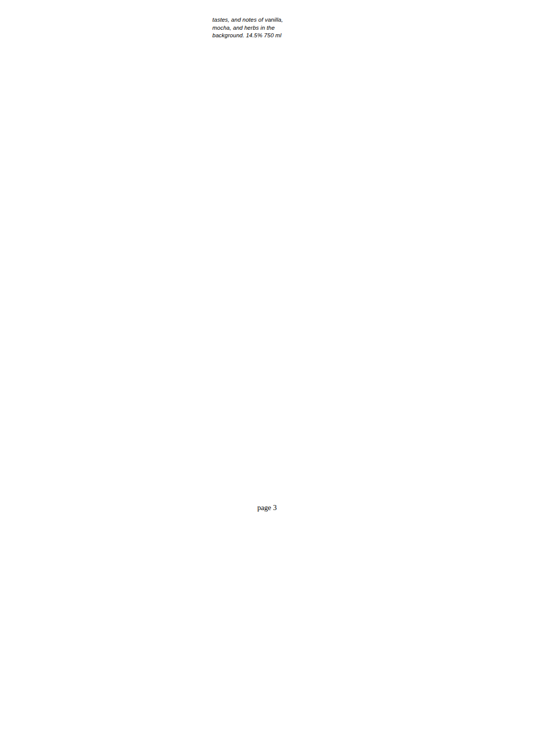tastes, and notes of vanilla, mocha, and herbs in the background. 14.5% 750 ml
page 3